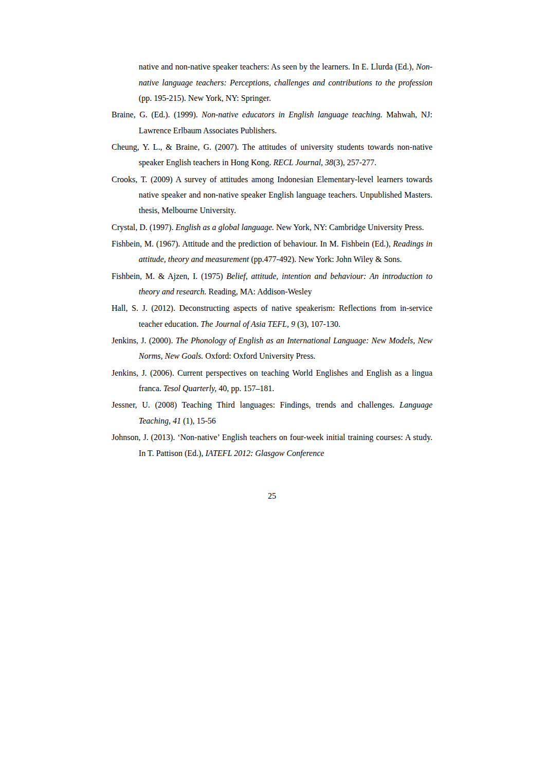native and non-native speaker teachers: As seen by the learners. In E. Llurda (Ed.), Non-native language teachers: Perceptions, challenges and contributions to the profession (pp. 195-215). New York, NY: Springer.
Braine, G. (Ed.). (1999). Non-native educators in English language teaching. Mahwah, NJ: Lawrence Erlbaum Associates Publishers.
Cheung, Y. L., & Braine, G. (2007). The attitudes of university students towards non-native speaker English teachers in Hong Kong. RECL Journal, 38(3), 257-277.
Crooks, T. (2009) A survey of attitudes among Indonesian Elementary-level learners towards native speaker and non-native speaker English language teachers. Unpublished Masters. thesis, Melbourne University.
Crystal, D. (1997). English as a global language. New York, NY: Cambridge University Press.
Fishbein, M. (1967). Attitude and the prediction of behaviour. In M. Fishbein (Ed.), Readings in attitude, theory and measurement (pp.477-492). New York: John Wiley & Sons.
Fishbein, M. & Ajzen, I. (1975) Belief, attitude, intention and behaviour: An introduction to theory and research. Reading, MA: Addison-Wesley
Hall, S. J. (2012). Deconstructing aspects of native speakerism: Reflections from in-service teacher education. The Journal of Asia TEFL, 9 (3), 107-130.
Jenkins, J. (2000). The Phonology of English as an International Language: New Models, New Norms, New Goals. Oxford: Oxford University Press.
Jenkins, J. (2006). Current perspectives on teaching World Englishes and English as a lingua franca. Tesol Quarterly, 40, pp. 157–181.
Jessner, U. (2008) Teaching Third languages: Findings, trends and challenges. Language Teaching, 41 (1), 15-56
Johnson, J. (2013). ‘Non-native’ English teachers on four-week initial training courses: A study. In T. Pattison (Ed.), IATEFL 2012: Glasgow Conference
25